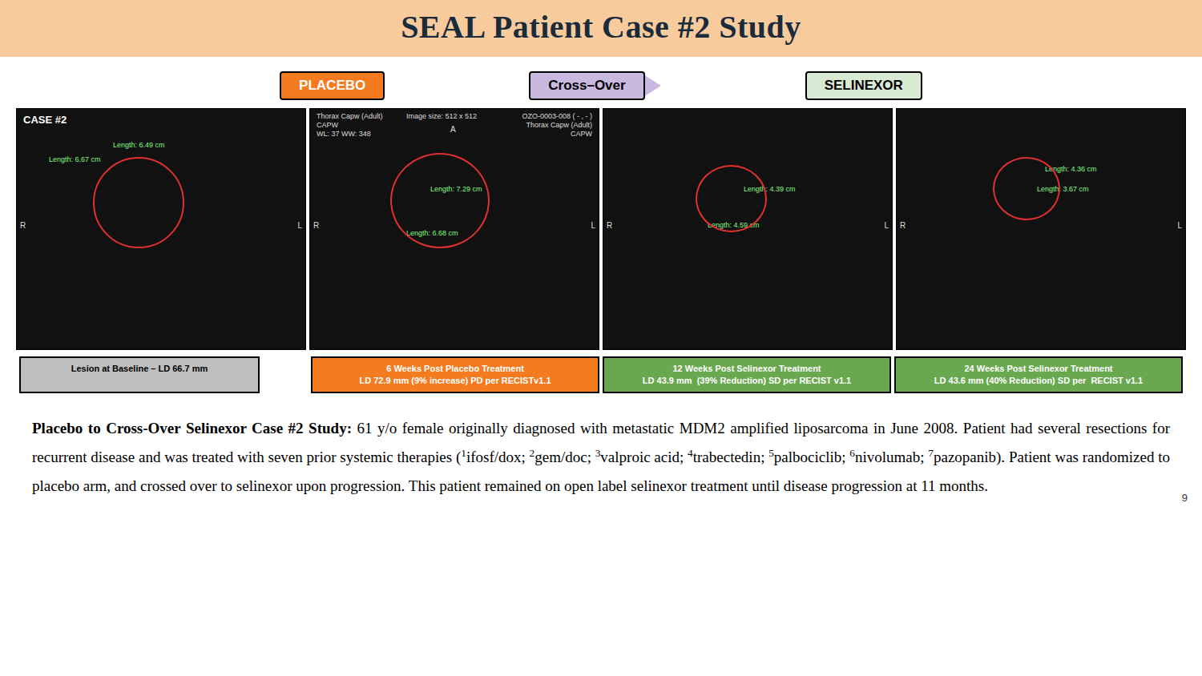SEAL Patient Case #2 Study
PLACEBO Cross–Over SELINEXOR
CASE #2 Length: 6.49 cm Length: 6.67 cm R L
Thorax Capw (Adult)
CAPW
WL: 37 WW: 348 Image size: 512 x 512 OZO-0003-008 ( - , - )
Thorax Capw (Adult)
CAPW Length: 7.29 cm Length: 6.68 cm R L A
Length: 4.39 cm Length: 4.59 cm R L
Length: 4.36 cm Length: 3.67 cm R L
Lesion at Baseline – LD 66.7 mm
6 Weeks Post Placebo Treatment
LD 72.9 mm (9% increase) PD per RECISTv1.1
12 Weeks Post Selinexor Treatment
LD 43.9 mm (39% Reduction) SD per RECIST v1.1
24 Weeks Post Selinexor Treatment
LD 43.6 mm (40% Reduction) SD per RECIST v1.1
Placebo to Cross-Over Selinexor Case #2 Study: 61 y/o female originally diagnosed with metastatic MDM2 amplified liposarcoma in June 2008. Patient had several resections for recurrent disease and was treated with seven prior systemic therapies (1ifosf/dox; 2gem/doc; 3valproic acid; 4trabectedin; 5palbociclib; 6nivolumab; 7pazopanib). Patient was randomized to placebo arm, and crossed over to selinexor upon progression. This patient remained on open label selinexor treatment until disease progression at 11 months.
9